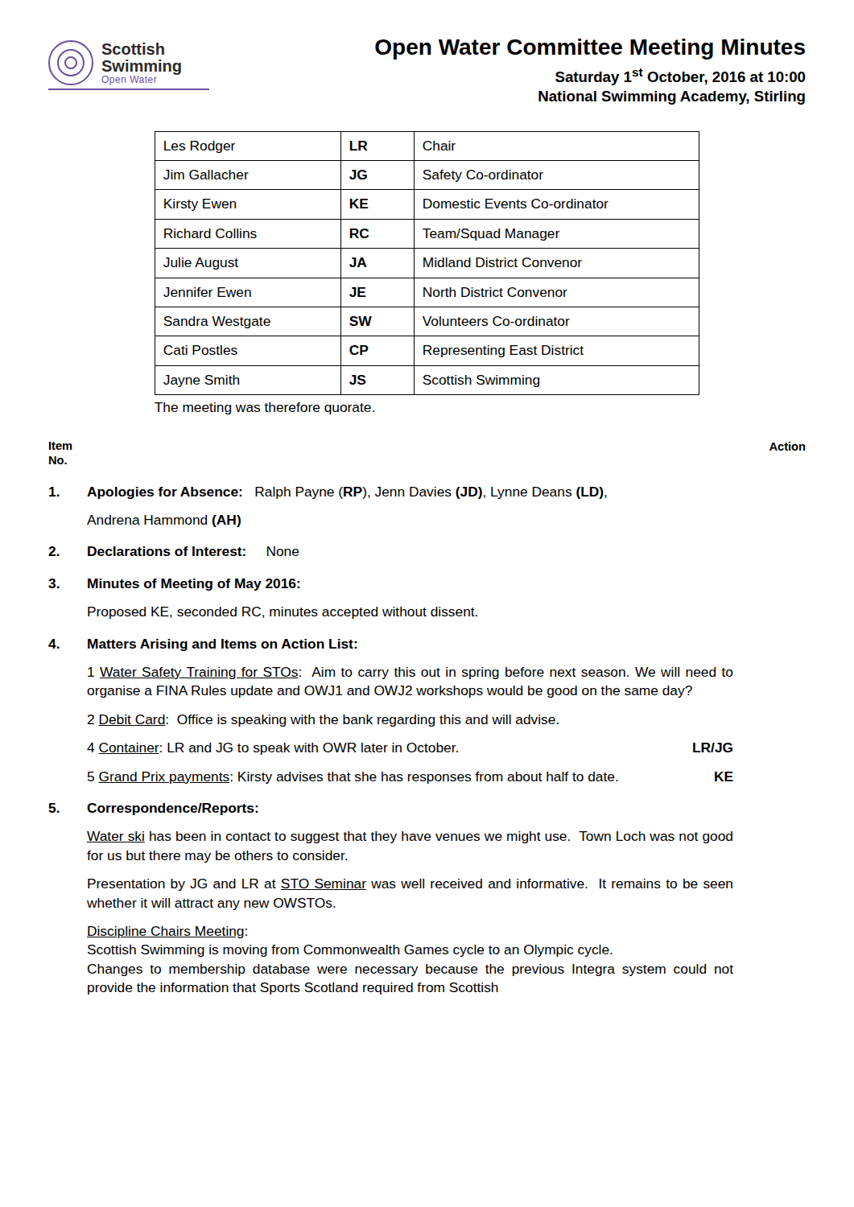Scottish
Swimming
Open Water
Open Water Committee Meeting Minutes
Saturday 1st October, 2016 at 10:00
National Swimming Academy, Stirling
| Les Rodger | LR | Chair |
| Jim Gallacher | JG | Safety Co-ordinator |
| Kirsty Ewen | KE | Domestic Events Co-ordinator |
| Richard Collins | RC | Team/Squad Manager |
| Julie August | JA | Midland District Convenor |
| Jennifer Ewen | JE | North District Convenor |
| Sandra Westgate | SW | Volunteers Co-ordinator |
| Cati Postles | CP | Representing East District |
| Jayne Smith | JS | Scottish Swimming |
The meeting was therefore quorate.
Item
No.
Action
1.
Apologies for Absence: Ralph Payne (RP), Jenn Davies (JD), Lynne Deans (LD),
Andrena Hammond (AH)
2.
Declarations of Interest: None
3.
Minutes of Meeting of May 2016:
Proposed KE, seconded RC, minutes accepted without dissent.
4.
Matters Arising and Items on Action List:
1 Water Safety Training for STOs: Aim to carry this out in spring before next season. We will need to organise a FINA Rules update and OWJ1 and OWJ2 workshops would be good on the same day?
2 Debit Card: Office is speaking with the bank regarding this and will advise.
4 Container: LR and JG to speak with OWR later in October.
LR/JG
5 Grand Prix payments: Kirsty advises that she has responses from about half to date.
KE
5.
Correspondence/Reports:
Water ski has been in contact to suggest that they have venues we might use. Town Loch was not good for us but there may be others to consider.
Presentation by JG and LR at STO Seminar was well received and informative. It remains to be seen whether it will attract any new OWSTOs.
Discipline Chairs Meeting:
Scottish Swimming is moving from Commonwealth Games cycle to an Olympic cycle.
Changes to membership database were necessary because the previous Integra system could not provide the information that Sports Scotland required from Scottish